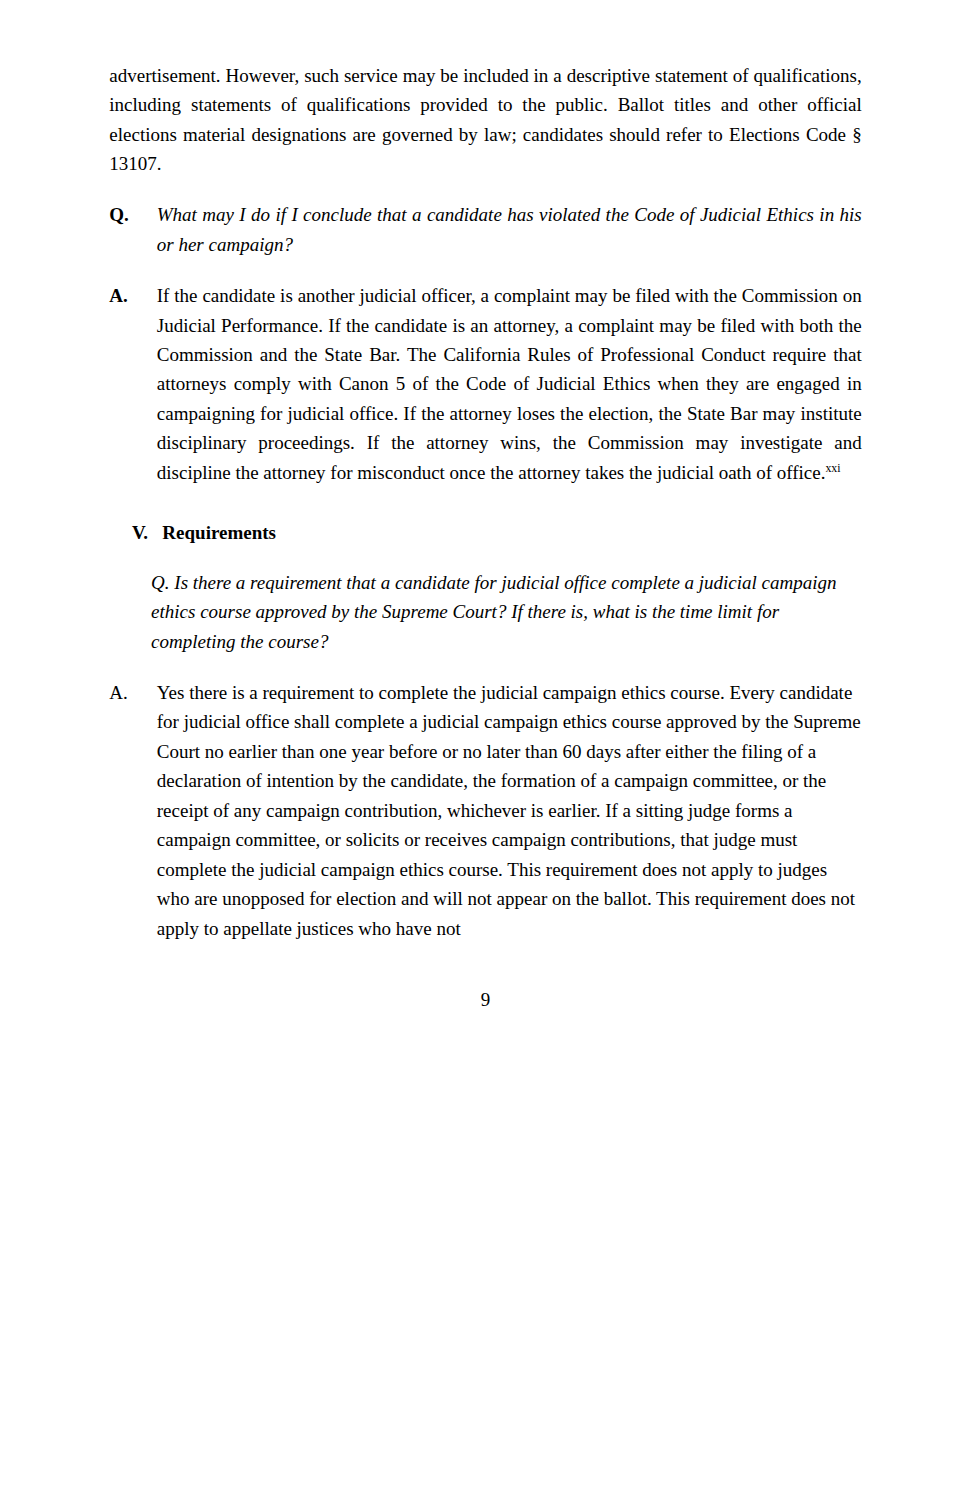advertisement. However, such service may be included in a descriptive statement of qualifications, including statements of qualifications provided to the public. Ballot titles and other official elections material designations are governed by law; candidates should refer to Elections Code § 13107.
Q.
What may I do if I conclude that a candidate has violated the Code of Judicial Ethics in his or her campaign?
A.
If the candidate is another judicial officer, a complaint may be filed with the Commission on Judicial Performance. If the candidate is an attorney, a complaint may be filed with both the Commission and the State Bar. The California Rules of Professional Conduct require that attorneys comply with Canon 5 of the Code of Judicial Ethics when they are engaged in campaigning for judicial office. If the attorney loses the election, the State Bar may institute disciplinary proceedings. If the attorney wins, the Commission may investigate and discipline the attorney for misconduct once the attorney takes the judicial oath of office.xxi
V. Requirements
Q. Is there a requirement that a candidate for judicial office complete a judicial campaign ethics course approved by the Supreme Court? If there is, what is the time limit for completing the course?
A.
Yes there is a requirement to complete the judicial campaign ethics course. Every candidate for judicial office shall complete a judicial campaign ethics course approved by the Supreme Court no earlier than one year before or no later than 60 days after either the filing of a declaration of intention by the candidate, the formation of a campaign committee, or the receipt of any campaign contribution, whichever is earlier. If a sitting judge forms a campaign committee, or solicits or receives campaign contributions, that judge must complete the judicial campaign ethics course. This requirement does not apply to judges who are unopposed for election and will not appear on the ballot. This requirement does not apply to appellate justices who have not
9